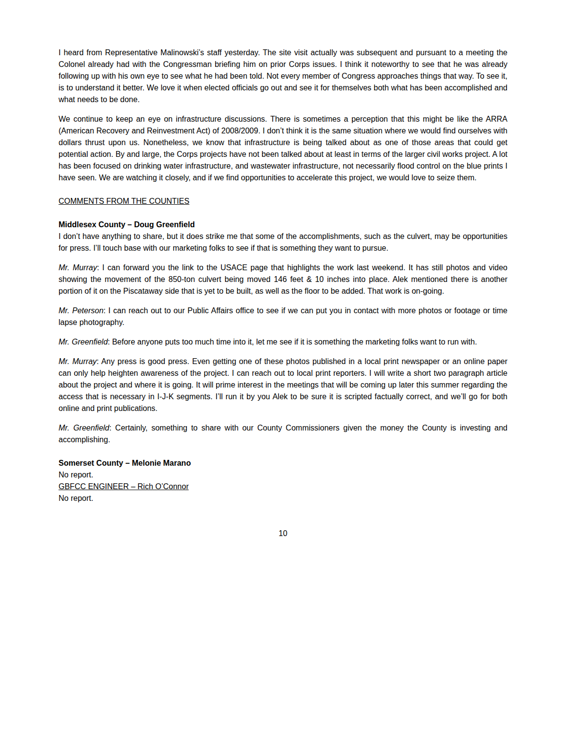I heard from Representative Malinowski’s staff yesterday. The site visit actually was subsequent and pursuant to a meeting the Colonel already had with the Congressman briefing him on prior Corps issues. I think it noteworthy to see that he was already following up with his own eye to see what he had been told. Not every member of Congress approaches things that way. To see it, is to understand it better. We love it when elected officials go out and see it for themselves both what has been accomplished and what needs to be done.
We continue to keep an eye on infrastructure discussions. There is sometimes a perception that this might be like the ARRA (American Recovery and Reinvestment Act) of 2008/2009. I don’t think it is the same situation where we would find ourselves with dollars thrust upon us. Nonetheless, we know that infrastructure is being talked about as one of those areas that could get potential action. By and large, the Corps projects have not been talked about at least in terms of the larger civil works project. A lot has been focused on drinking water infrastructure, and wastewater infrastructure, not necessarily flood control on the blue prints I have seen. We are watching it closely, and if we find opportunities to accelerate this project, we would love to seize them.
COMMENTS FROM THE COUNTIES
Middlesex County – Doug Greenfield
I don’t have anything to share, but it does strike me that some of the accomplishments, such as the culvert, may be opportunities for press. I’ll touch base with our marketing folks to see if that is something they want to pursue.
Mr. Murray: I can forward you the link to the USACE page that highlights the work last weekend. It has still photos and video showing the movement of the 850-ton culvert being moved 146 feet & 10 inches into place. Alek mentioned there is another portion of it on the Piscataway side that is yet to be built, as well as the floor to be added. That work is on-going.
Mr. Peterson: I can reach out to our Public Affairs office to see if we can put you in contact with more photos or footage or time lapse photography.
Mr. Greenfield: Before anyone puts too much time into it, let me see if it is something the marketing folks want to run with.
Mr. Murray: Any press is good press. Even getting one of these photos published in a local print newspaper or an online paper can only help heighten awareness of the project. I can reach out to local print reporters. I will write a short two paragraph article about the project and where it is going. It will prime interest in the meetings that will be coming up later this summer regarding the access that is necessary in I-J-K segments. I’ll run it by you Alek to be sure it is scripted factually correct, and we’ll go for both online and print publications.
Mr. Greenfield: Certainly, something to share with our County Commissioners given the money the County is investing and accomplishing.
Somerset County – Melonie Marano
No report.
GBFCC ENGINEER – Rich O’Connor
No report.
10